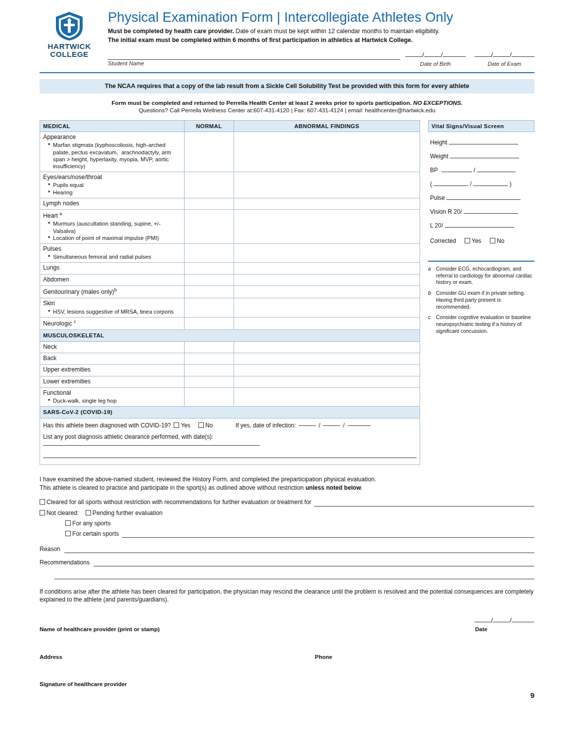HARTWICK
COLLEGE
Physical Examination Form | Intercollegiate Athletes Only
Must be completed by health care provider. Date of exam must be kept within 12 calendar months to maintain eligibility.
The initial exam must be completed within 6 months of first participation in athletics at Hartwick College.
Student Name
/ /
Date of Birth
/ /
Date of Exam
The NCAA requires that a copy of the lab result from a Sickle Cell Solubility Test be provided with this form for every athlete
Form must be completed and returned to Perrella Health Center at least 2 weeks prior to sports participation. NO EXCEPTIONS.
Questions? Call Perrella Wellness Center at:607-431-4120 | Fax: 607-431-4124 | email: healthcenter@hartwick.edu
| MEDICAL | NORMAL | ABNORMAL FINDINGS |
| --- | --- | --- |
| Appearance Marfan stigmata (kyphoscoliosis, high-arched palate, pectus excavatum, arachnodactyly, arm span > height, hyperlaxity, myopia, MVP, aortic insufficiency) | | |
| Eyes/ears/nose/throat Pupils equal Hearing | | |
| Lymph nodes | | |
| Heart a Murmurs (auscultation standing, supine, +/- Valsalva) Location of point of maximal impulse (PMI) | | |
| Pulses Simultaneous femoral and radial pulses | | |
| Lungs | | |
| Abdomen | | |
| Genitourinary (males only) b | | |
| Skin HSV, lesions suggestive of MRSA, tinea corporis | | |
| Neurologic c | | |
| MUSCULOSKELETAL |
| Neck | | |
| Back | | |
| Upper extremities | | |
| Lower extremities | | |
| Functional Duck-walk, single leg hop | | |
| SARS-CoV-2 (COVID-19) |
Has this athlete been diagnosed with COVID-19? Yes No If yes, date of infection: / /
List any post diagnosis athletic clearance performed, with date(s):
Vital Signs/Visual Screen
Height
Weight
BP /
( / )
Pulse
Vision R 20/
L 20/
Corrected Yes No
a
Consider ECG, echocardiogram, and referral to cardiology for abnormal cardiac history or exam.
b
Consider GU exam if in private setting. Having third party present is recommended.
c
Consider cognitive evaluation or baseline neuropsychiatric testing if a history of significant concussion.
I have examined the above-named student, reviewed the History Form, and completed the preparticipation physical evaluation.
This athlete is cleared to practice and participate in the sport(s) as outlined above without restriction unless noted below.
Cleared for all sports without restriction with recommendations for further evaluation or treatment for
Not cleared: Pending further evaluation
For any sports
For certain sports
Reason
Recommendations
If conditions arise after the athlete has been cleared for participation, the physician may rescind the clearance until the problem is resolved and the potential consequences are completely explained to the athlete (and parents/guardians).
/ /
Name of healthcare provider (print or stamp)
Date
Address
Phone
Signature of healthcare provider
9